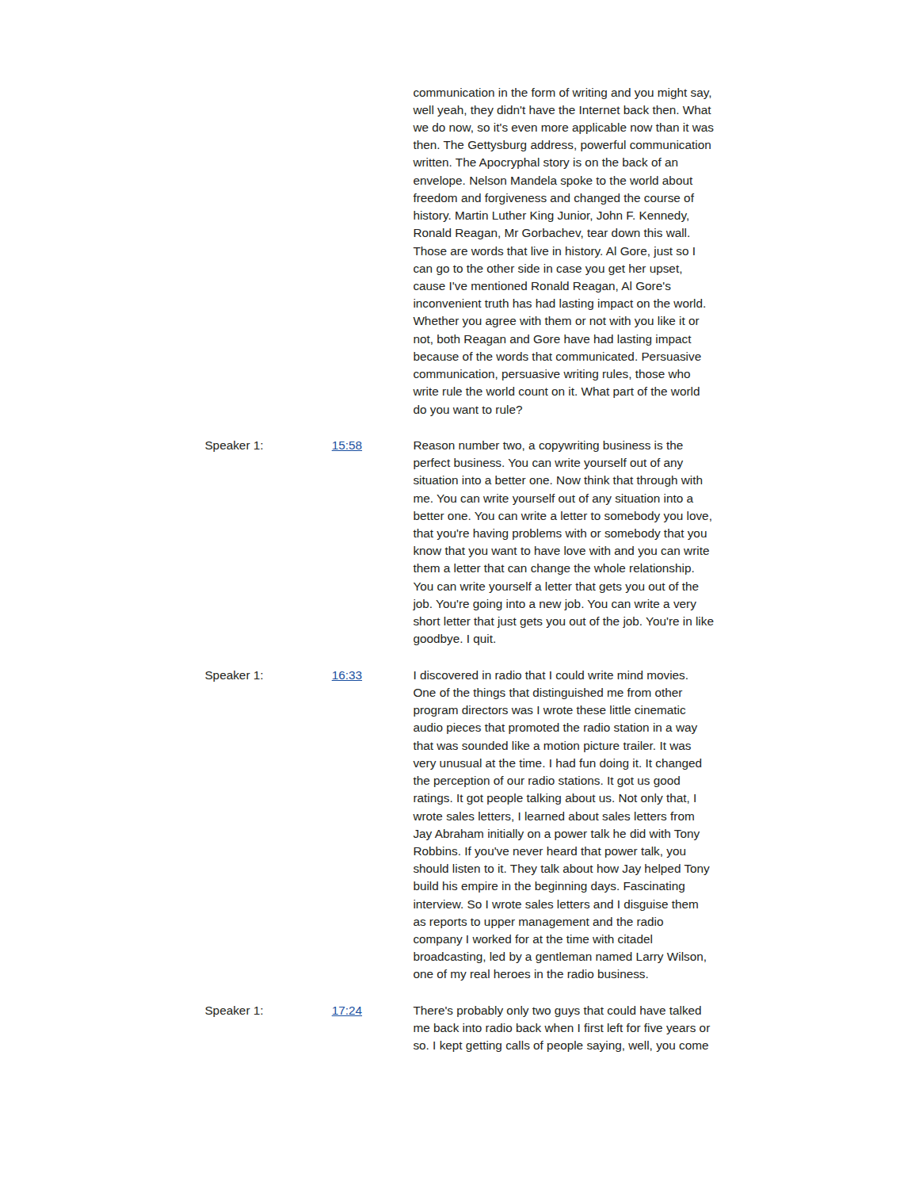Speaker 1:
15:00
communication in the form of writing and you might say, well yeah, they didn't have the Internet back then. What we do now, so it's even more applicable now than it was then. The Gettysburg address, powerful communication written. The Apocryphal story is on the back of an envelope. Nelson Mandela spoke to the world about freedom and forgiveness and changed the course of history. Martin Luther King Junior, John F. Kennedy, Ronald Reagan, Mr Gorbachev, tear down this wall. Those are words that live in history. Al Gore, just so I can go to the other side in case you get her upset, cause I've mentioned Ronald Reagan, Al Gore's inconvenient truth has had lasting impact on the world. Whether you agree with them or not with you like it or not, both Reagan and Gore have had lasting impact because of the words that communicated. Persuasive communication, persuasive writing rules, those who write rule the world count on it. What part of the world do you want to rule?
Speaker 1:
15:58
Reason number two, a copywriting business is the perfect business. You can write yourself out of any situation into a better one. Now think that through with me. You can write yourself out of any situation into a better one. You can write a letter to somebody you love, that you're having problems with or somebody that you know that you want to have love with and you can write them a letter that can change the whole relationship. You can write yourself a letter that gets you out of the job. You're going into a new job. You can write a very short letter that just gets you out of the job. You're in like goodbye. I quit.
Speaker 1:
16:33
I discovered in radio that I could write mind movies. One of the things that distinguished me from other program directors was I wrote these little cinematic audio pieces that promoted the radio station in a way that was sounded like a motion picture trailer. It was very unusual at the time. I had fun doing it. It changed the perception of our radio stations. It got us good ratings. It got people talking about us. Not only that, I wrote sales letters, I learned about sales letters from Jay Abraham initially on a power talk he did with Tony Robbins. If you've never heard that power talk, you should listen to it. They talk about how Jay helped Tony build his empire in the beginning days. Fascinating interview. So I wrote sales letters and I disguise them as reports to upper management and the radio company I worked for at the time with citadel broadcasting, led by a gentleman named Larry Wilson, one of my real heroes in the radio business.
Speaker 1:
17:24
There's probably only two guys that could have talked me back into radio back when I first left for five years or so. I kept getting calls of people saying, well, you come